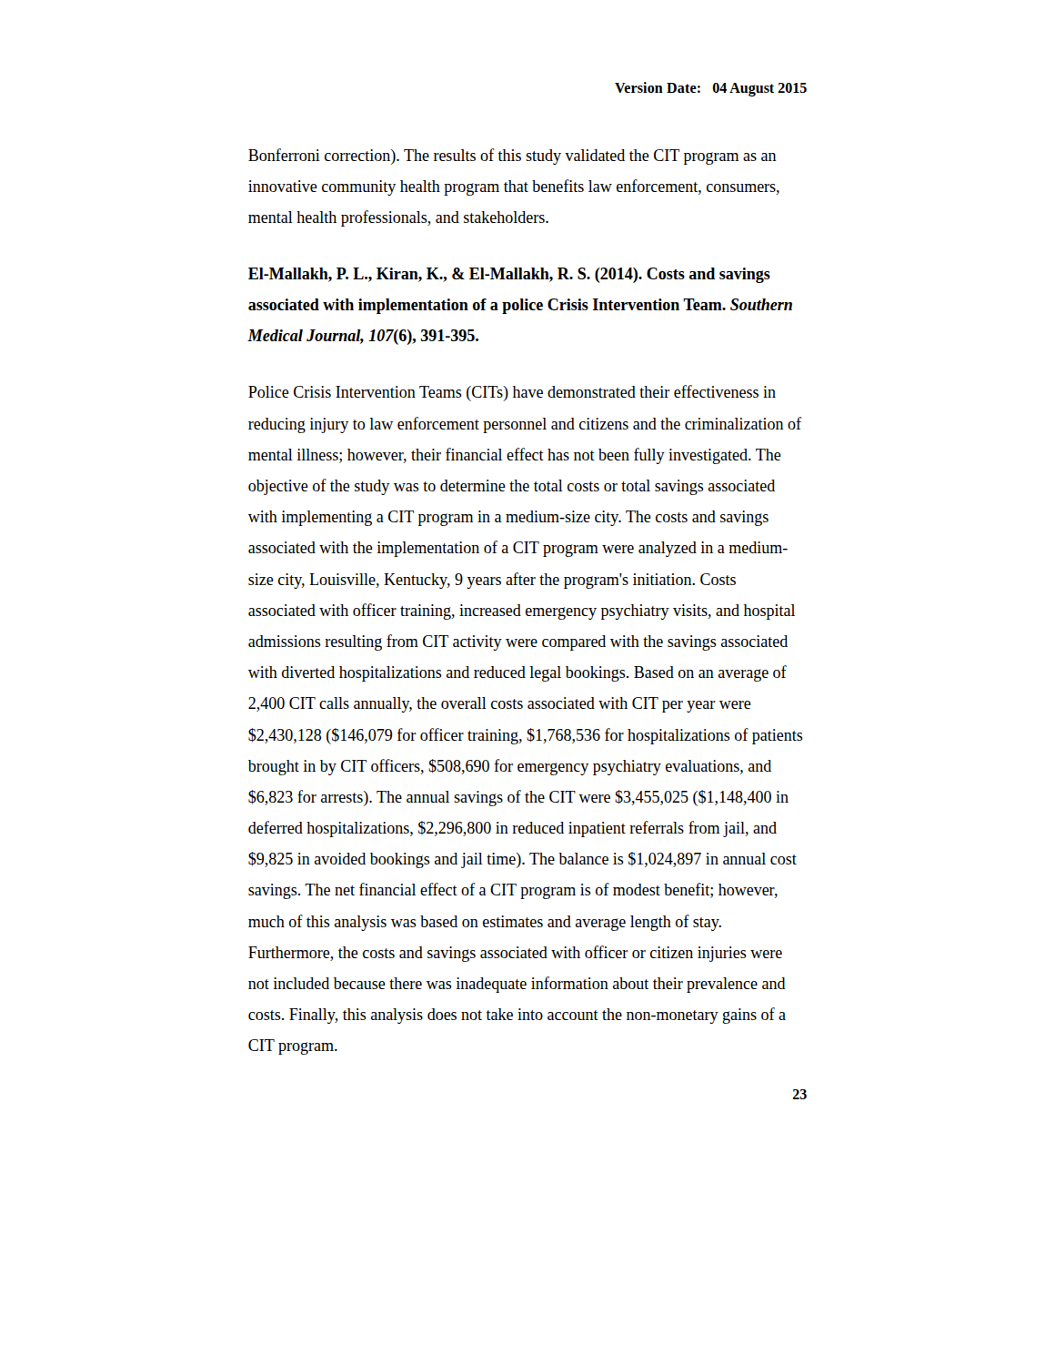Version Date: 04 August 2015
Bonferroni correction). The results of this study validated the CIT program as an innovative community health program that benefits law enforcement, consumers, mental health professionals, and stakeholders.
El-Mallakh, P. L., Kiran, K., & El-Mallakh, R. S. (2014). Costs and savings associated with implementation of a police Crisis Intervention Team. Southern Medical Journal, 107(6), 391-395.
Police Crisis Intervention Teams (CITs) have demonstrated their effectiveness in reducing injury to law enforcement personnel and citizens and the criminalization of mental illness; however, their financial effect has not been fully investigated. The objective of the study was to determine the total costs or total savings associated with implementing a CIT program in a medium-size city. The costs and savings associated with the implementation of a CIT program were analyzed in a medium-size city, Louisville, Kentucky, 9 years after the program's initiation. Costs associated with officer training, increased emergency psychiatry visits, and hospital admissions resulting from CIT activity were compared with the savings associated with diverted hospitalizations and reduced legal bookings. Based on an average of 2,400 CIT calls annually, the overall costs associated with CIT per year were $2,430,128 ($146,079 for officer training, $1,768,536 for hospitalizations of patients brought in by CIT officers, $508,690 for emergency psychiatry evaluations, and $6,823 for arrests). The annual savings of the CIT were $3,455,025 ($1,148,400 in deferred hospitalizations, $2,296,800 in reduced inpatient referrals from jail, and $9,825 in avoided bookings and jail time). The balance is $1,024,897 in annual cost savings. The net financial effect of a CIT program is of modest benefit; however, much of this analysis was based on estimates and average length of stay. Furthermore, the costs and savings associated with officer or citizen injuries were not included because there was inadequate information about their prevalence and costs. Finally, this analysis does not take into account the non-monetary gains of a CIT program.
23